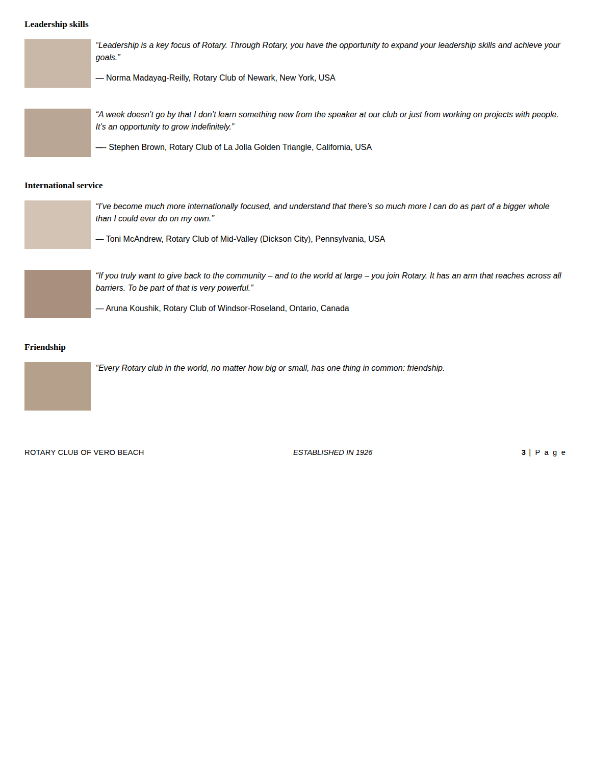Leadership skills
“Leadership is a key focus of Rotary. Through Rotary, you have the opportunity to expand your leadership skills and achieve your goals.”
— Norma Madayag-Reilly, Rotary Club of Newark, New York, USA
“A week doesn’t go by that I don’t learn something new from the speaker at our club or just from working on projects with people. It’s an opportunity to grow indefinitely.”
—- Stephen Brown, Rotary Club of La Jolla Golden Triangle, California, USA
International service
“I’ve become much more internationally focused, and understand that there’s so much more I can do as part of a bigger whole than I could ever do on my own.”
— Toni McAndrew, Rotary Club of Mid-Valley (Dickson City), Pennsylvania, USA
“If you truly want to give back to the community – and to the world at large – you join Rotary. It has an arm that reaches across all barriers. To be part of that is very powerful.”
— Aruna Koushik, Rotary Club of Windsor-Roseland, Ontario, Canada
Friendship
“Every Rotary club in the world, no matter how big or small, has one thing in common: friendship.
ROTARY CLUB OF VERO BEACH ESTABLISHED IN 1926 3 | P a g e